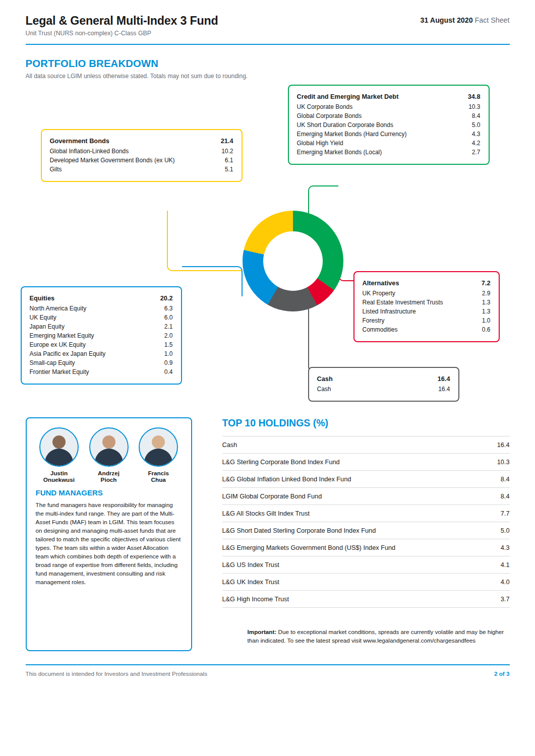Legal & General Multi-Index 3 Fund
Unit Trust (NURS non-complex) C-Class GBP
31 August 2020 Fact Sheet
PORTFOLIO BREAKDOWN
All data source LGIM unless otherwise stated. Totals may not sum due to rounding.
| Credit and Emerging Market Debt | 34.8 |
| UK Corporate Bonds | 10.3 |
| Global Corporate Bonds | 8.4 |
| UK Short Duration Corporate Bonds | 5.0 |
| Emerging Market Bonds (Hard Currency) | 4.3 |
| Global High Yield | 4.2 |
| Emerging Market Bonds (Local) | 2.7 |
| Government Bonds | 21.4 |
| Global Inflation-Linked Bonds | 10.2 |
| Developed Market Government Bonds (ex UK) | 6.1 |
| Gilts | 5.1 |
| Equities | 20.2 |
| North America Equity | 6.3 |
| UK Equity | 6.0 |
| Japan Equity | 2.1 |
| Emerging Market Equity | 2.0 |
| Europe ex UK Equity | 1.5 |
| Asia Pacific ex Japan Equity | 1.0 |
| Small-cap Equity | 0.9 |
| Frontier Market Equity | 0.4 |
| Alternatives | 7.2 |
| UK Property | 2.9 |
| Real Estate Investment Trusts | 1.3 |
| Listed Infrastructure | 1.3 |
| Forestry | 1.0 |
| Commodities | 0.6 |
| Cash | 16.4 |
| Cash | 16.4 |
Justin
Onuekwusi
Andrzej
Pioch
Francis
Chua
FUND MANAGERS
The fund managers have responsibility for managing the multi-index fund range. They are part of the Multi-Asset Funds (MAF) team in LGIM. This team focuses on designing and managing multi-asset funds that are tailored to match the specific objectives of various client types. The team sits within a wider Asset Allocation team which combines both depth of experience with a broad range of expertise from different fields, including fund management, investment consulting and risk management roles.
TOP 10 HOLDINGS (%)
| Cash | 16.4 |
| L&G Sterling Corporate Bond Index Fund | 10.3 |
| L&G Global Inflation Linked Bond Index Fund | 8.4 |
| LGIM Global Corporate Bond Fund | 8.4 |
| L&G All Stocks Gilt Index Trust | 7.7 |
| L&G Short Dated Sterling Corporate Bond Index Fund | 5.0 |
| L&G Emerging Markets Government Bond (US$) Index Fund | 4.3 |
| L&G US Index Trust | 4.1 |
| L&G UK Index Trust | 4.0 |
| L&G High Income Trust | 3.7 |
Important: Due to exceptional market conditions, spreads are currently volatile and may be higher than indicated. To see the latest spread visit www.legalandgeneral.com/chargesandfees
This document is intended for Investors and Investment Professionals
2 of 3